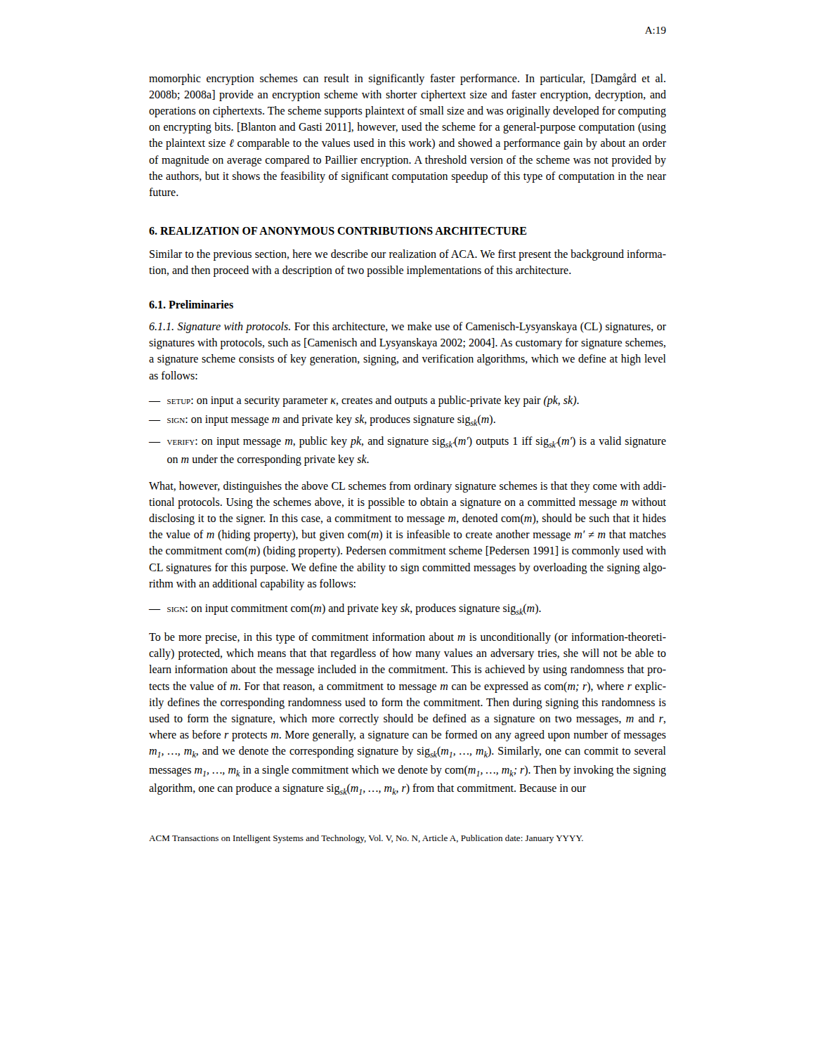A:19
momorphic encryption schemes can result in significantly faster performance. In particular, [Damgård et al. 2008b; 2008a] provide an encryption scheme with shorter ciphertext size and faster encryption, decryption, and operations on ciphertexts. The scheme supports plaintext of small size and was originally developed for computing on encrypting bits. [Blanton and Gasti 2011], however, used the scheme for a general-purpose computation (using the plaintext size ℓ comparable to the values used in this work) and showed a performance gain by about an order of magnitude on average compared to Paillier encryption. A threshold version of the scheme was not provided by the authors, but it shows the feasibility of significant computation speedup of this type of computation in the near future.
6. Realization of Anonymous Contributions Architecture
Similar to the previous section, here we describe our realization of ACA. We first present the background information, and then proceed with a description of two possible implementations of this architecture.
6.1. Preliminaries
6.1.1. Signature with protocols. For this architecture, we make use of Camenisch-Lysyanskaya (CL) signatures, or signatures with protocols, such as [Camenisch and Lysyanskaya 2002; 2004]. As customary for signature schemes, a signature scheme consists of key generation, signing, and verification algorithms, which we define at high level as follows:
setup: on input a security parameter κ, creates and outputs a public-private key pair (pk, sk).
sign: on input message m and private key sk, produces signature sigsk(m).
verify: on input message m, public key pk, and signature sigsk′(m′) outputs 1 iff sigsk′(m′) is a valid signature on m under the corresponding private key sk.
What, however, distinguishes the above CL schemes from ordinary signature schemes is that they come with additional protocols. Using the schemes above, it is possible to obtain a signature on a committed message m without disclosing it to the signer. In this case, a commitment to message m, denoted com(m), should be such that it hides the value of m (hiding property), but given com(m) it is infeasible to create another message m′ ≠ m that matches the commitment com(m) (biding property). Pedersen commitment scheme [Pedersen 1991] is commonly used with CL signatures for this purpose. We define the ability to sign committed messages by overloading the signing algorithm with an additional capability as follows:
sign: on input commitment com(m) and private key sk, produces signature sigsk(m).
To be more precise, in this type of commitment information about m is unconditionally (or information-theoretically) protected, which means that that regardless of how many values an adversary tries, she will not be able to learn information about the message included in the commitment. This is achieved by using randomness that protects the value of m. For that reason, a commitment to message m can be expressed as com(m; r), where r explicitly defines the corresponding randomness used to form the commitment. Then during signing this randomness is used to form the signature, which more correctly should be defined as a signature on two messages, m and r, where as before r protects m. More generally, a signature can be formed on any agreed upon number of messages m1, …, mk, and we denote the corresponding signature by sigsk(m1, …, mk). Similarly, one can commit to several messages m1, …, mk in a single commitment which we denote by com(m1, …, mk; r). Then by invoking the signing algorithm, one can produce a signature sigsk(m1, …, mk, r) from that commitment. Because in our
ACM Transactions on Intelligent Systems and Technology, Vol. V, No. N, Article A, Publication date: January YYYY.